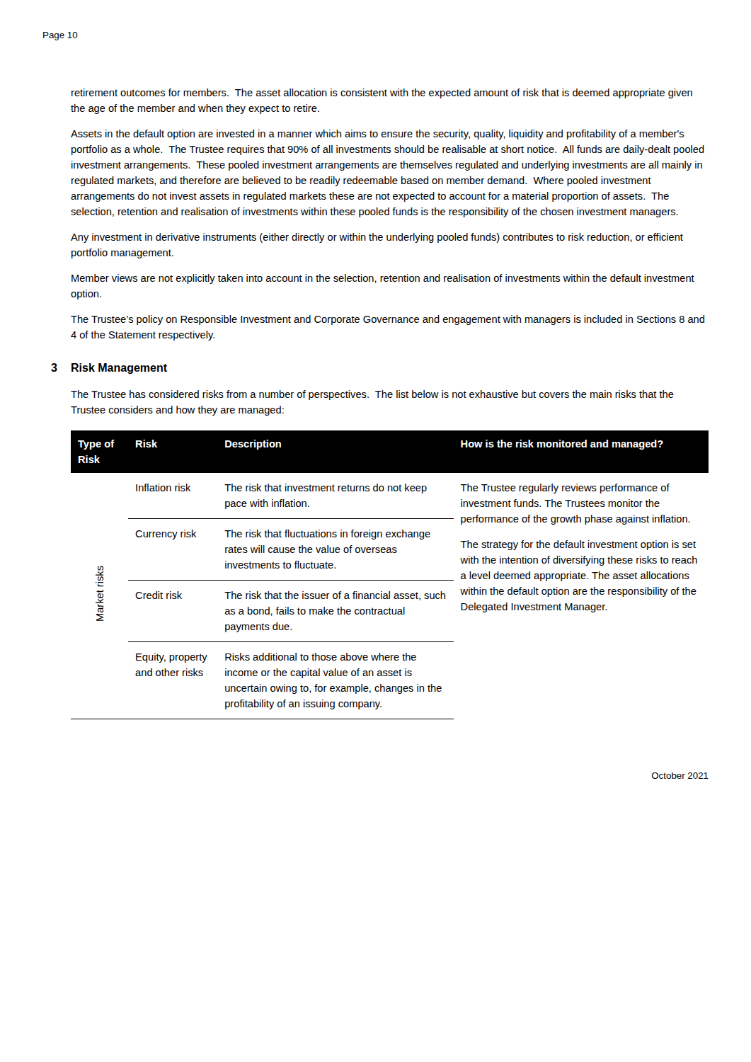Page 10
retirement outcomes for members. The asset allocation is consistent with the expected amount of risk that is deemed appropriate given the age of the member and when they expect to retire.
Assets in the default option are invested in a manner which aims to ensure the security, quality, liquidity and profitability of a member's portfolio as a whole. The Trustee requires that 90% of all investments should be realisable at short notice. All funds are daily-dealt pooled investment arrangements. These pooled investment arrangements are themselves regulated and underlying investments are all mainly in regulated markets, and therefore are believed to be readily redeemable based on member demand. Where pooled investment arrangements do not invest assets in regulated markets these are not expected to account for a material proportion of assets. The selection, retention and realisation of investments within these pooled funds is the responsibility of the chosen investment managers.
Any investment in derivative instruments (either directly or within the underlying pooled funds) contributes to risk reduction, or efficient portfolio management.
Member views are not explicitly taken into account in the selection, retention and realisation of investments within the default investment option.
The Trustee’s policy on Responsible Investment and Corporate Governance and engagement with managers is included in Sections 8 and 4 of the Statement respectively.
3 Risk Management
The Trustee has considered risks from a number of perspectives. The list below is not exhaustive but covers the main risks that the Trustee considers and how they are managed:
| Type of Risk | Risk | Description | How is the risk monitored and managed? |
| --- | --- | --- | --- |
| Market risks | Inflation risk | The risk that investment returns do not keep pace with inflation. | The Trustee regularly reviews performance of investment funds. The Trustees monitor the performance of the growth phase against inflation. The strategy for the default investment option is set with the intention of diversifying these risks to reach a level deemed appropriate. The asset allocations within the default option are the responsibility of the Delegated Investment Manager. |
| Currency risk | The risk that fluctuations in foreign exchange rates will cause the value of overseas investments to fluctuate. |
| Credit risk | The risk that the issuer of a financial asset, such as a bond, fails to make the contractual payments due. |
| Equity, property and other risks | Risks additional to those above where the income or the capital value of an asset is uncertain owing to, for example, changes in the profitability of an issuing company. |
October 2021